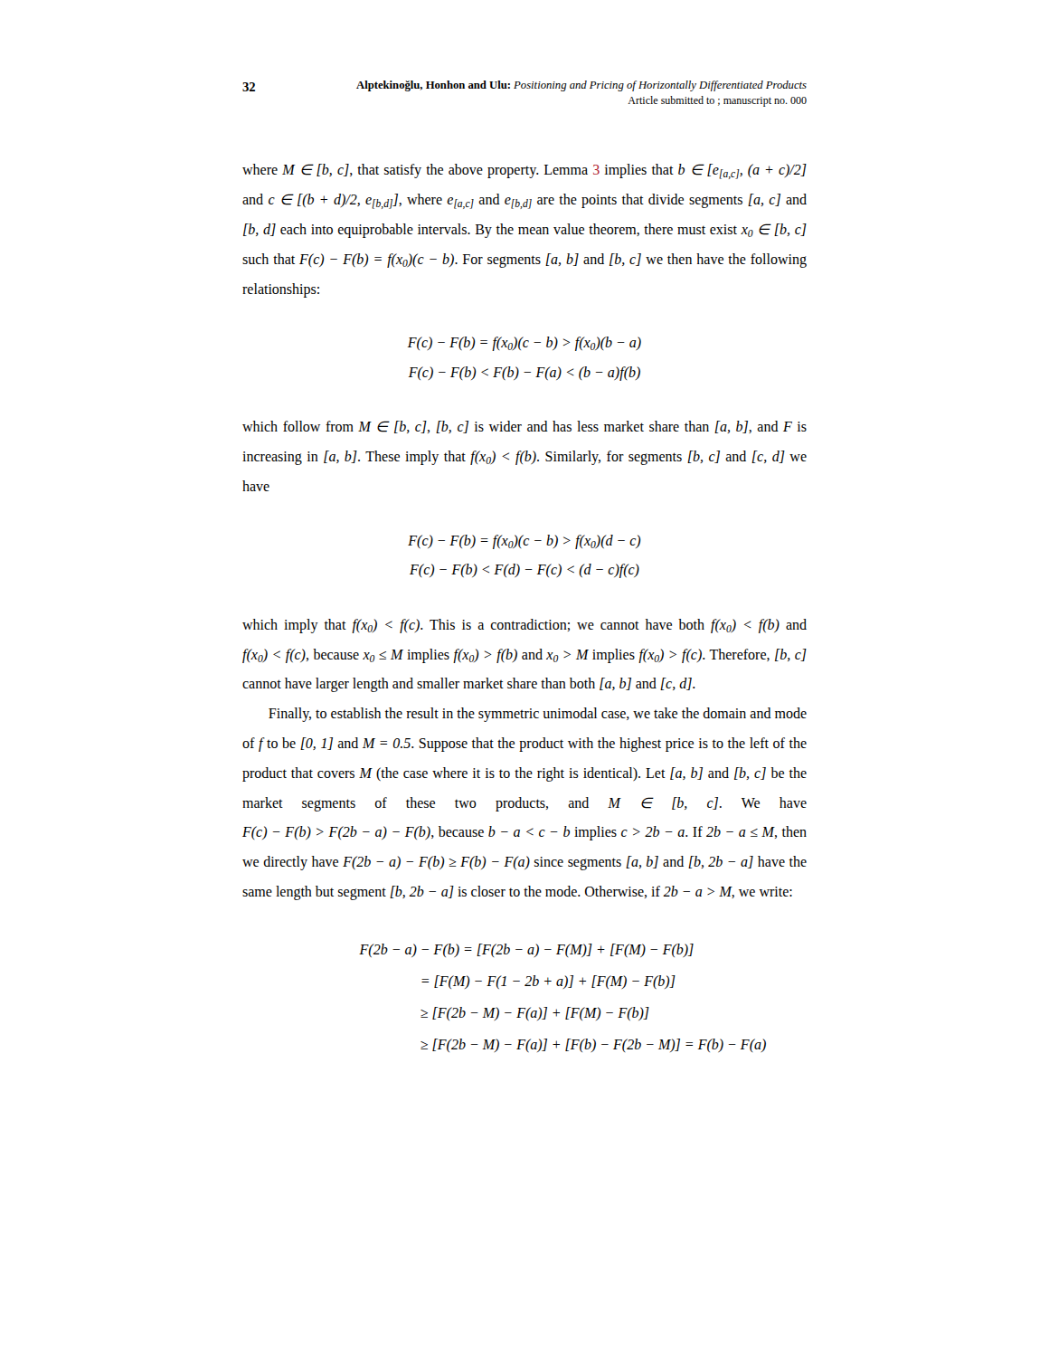32
Alptekinoğlu, Honhon and Ulu: Positioning and Pricing of Horizontally Differentiated Products
Article submitted to ; manuscript no. 000
where M ∈ [b, c], that satisfy the above property. Lemma 3 implies that b ∈ [e[a,c], (a + c)/2] and c ∈ [(b + d)/2, e[b,d]], where e[a,c] and e[b,d] are the points that divide segments [a, c] and [b, d] each into equiprobable intervals. By the mean value theorem, there must exist x0 ∈ [b, c] such that F(c) − F(b) = f(x0)(c − b). For segments [a, b] and [b, c] we then have the following relationships:
F(c) − F(b) = f(x0)(c − b) > f(x0)(b − a) F(c) − F(b) < F(b) − F(a) < (b − a)f(b)
which follow from M ∈ [b, c], [b, c] is wider and has less market share than [a, b], and F is increasing in [a, b]. These imply that f(x0) < f(b). Similarly, for segments [b, c] and [c, d] we have
F(c) − F(b) = f(x0)(c − b) > f(x0)(d − c) F(c) − F(b) < F(d) − F(c) < (d − c)f(c)
which imply that f(x0) < f(c). This is a contradiction; we cannot have both f(x0) < f(b) and f(x0) < f(c), because x0 ≤ M implies f(x0) > f(b) and x0 > M implies f(x0) > f(c). Therefore, [b, c] cannot have larger length and smaller market share than both [a, b] and [c, d].
Finally, to establish the result in the symmetric unimodal case, we take the domain and mode of f to be [0, 1] and M = 0.5. Suppose that the product with the highest price is to the left of the product that covers M (the case where it is to the right is identical). Let [a, b] and [b, c] be the market segments of these two products, and M ∈ [b, c]. We have F(c) − F(b) > F(2b − a) − F(b), because b − a < c − b implies c > 2b − a. If 2b − a ≤ M, then we directly have F(2b − a) − F(b) ≥ F(b) − F(a) since segments [a, b] and [b, 2b − a] have the same length but segment [b, 2b − a] is closer to the mode. Otherwise, if 2b − a > M, we write:
F(2b − a) − F(b) = [F(2b − a) − F(M)] + [F(M) − F(b)] = [F(M) − F(1 − 2b + a)] + [F(M) − F(b)] ≥ [F(2b − M) − F(a)] + [F(M) − F(b)] ≥ [F(2b − M) − F(a)] + [F(b) − F(2b − M)] = F(b) − F(a)